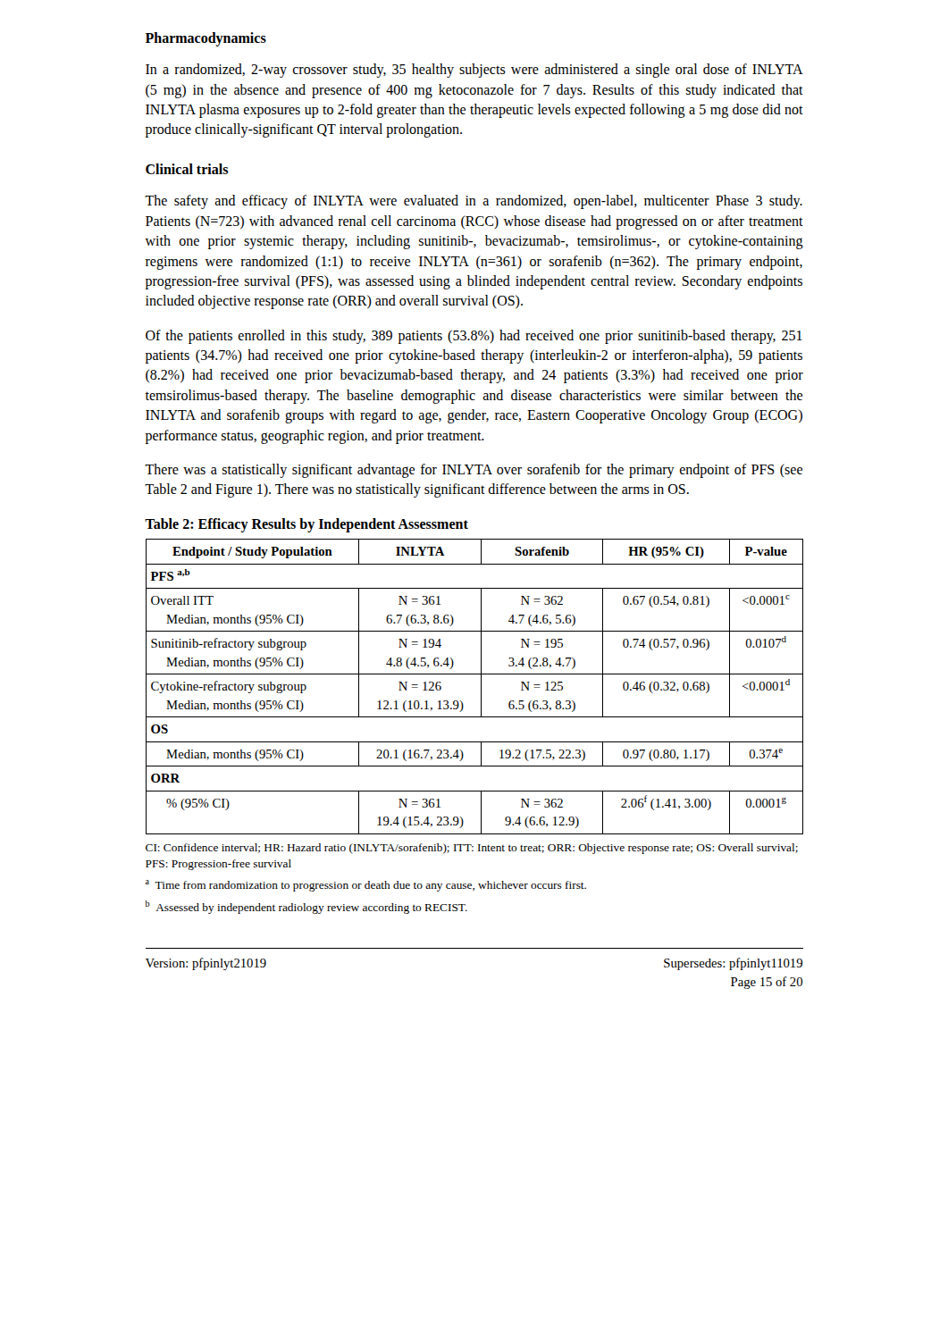Pharmacodynamics
In a randomized, 2-way crossover study, 35 healthy subjects were administered a single oral dose of INLYTA (5 mg) in the absence and presence of 400 mg ketoconazole for 7 days. Results of this study indicated that INLYTA plasma exposures up to 2-fold greater than the therapeutic levels expected following a 5 mg dose did not produce clinically-significant QT interval prolongation.
Clinical trials
The safety and efficacy of INLYTA were evaluated in a randomized, open-label, multicenter Phase 3 study. Patients (N=723) with advanced renal cell carcinoma (RCC) whose disease had progressed on or after treatment with one prior systemic therapy, including sunitinib-, bevacizumab-, temsirolimus-, or cytokine-containing regimens were randomized (1:1) to receive INLYTA (n=361) or sorafenib (n=362). The primary endpoint, progression-free survival (PFS), was assessed using a blinded independent central review. Secondary endpoints included objective response rate (ORR) and overall survival (OS).
Of the patients enrolled in this study, 389 patients (53.8%) had received one prior sunitinib-based therapy, 251 patients (34.7%) had received one prior cytokine-based therapy (interleukin-2 or interferon-alpha), 59 patients (8.2%) had received one prior bevacizumab-based therapy, and 24 patients (3.3%) had received one prior temsirolimus-based therapy. The baseline demographic and disease characteristics were similar between the INLYTA and sorafenib groups with regard to age, gender, race, Eastern Cooperative Oncology Group (ECOG) performance status, geographic region, and prior treatment.
There was a statistically significant advantage for INLYTA over sorafenib for the primary endpoint of PFS (see Table 2 and Figure 1). There was no statistically significant difference between the arms in OS.
Table 2: Efficacy Results by Independent Assessment
| Endpoint / Study Population | INLYTA | Sorafenib | HR (95% CI) | P-value |
| --- | --- | --- | --- | --- |
| PFS a,b |
| Overall ITT Median, months (95% CI) | N = 361 6.7 (6.3, 8.6) | N = 362 4.7 (4.6, 5.6) | 0.67 (0.54, 0.81) | <0.0001 c |
| Sunitinib-refractory subgroup Median, months (95% CI) | N = 194 4.8 (4.5, 6.4) | N = 195 3.4 (2.8, 4.7) | 0.74 (0.57, 0.96) | 0.0107 d |
| Cytokine-refractory subgroup Median, months (95% CI) | N = 126 12.1 (10.1, 13.9) | N = 125 6.5 (6.3, 8.3) | 0.46 (0.32, 0.68) | <0.0001 d |
| OS |
| Median, months (95% CI) | 20.1 (16.7, 23.4) | 19.2 (17.5, 22.3) | 0.97 (0.80, 1.17) | 0.374 e |
| ORR |
| % (95% CI) | N = 361 19.4 (15.4, 23.9) | N = 362 9.4 (6.6, 12.9) | 2.06 f (1.41, 3.00) | 0.0001 g |
CI: Confidence interval; HR: Hazard ratio (INLYTA/sorafenib); ITT: Intent to treat; ORR: Objective response rate; OS: Overall survival; PFS: Progression-free survival
a Time from randomization to progression or death due to any cause, whichever occurs first.
b Assessed by independent radiology review according to RECIST.
Version: pfpinlyt21019
Supersedes: pfpinlyt11019
Page 15 of 20